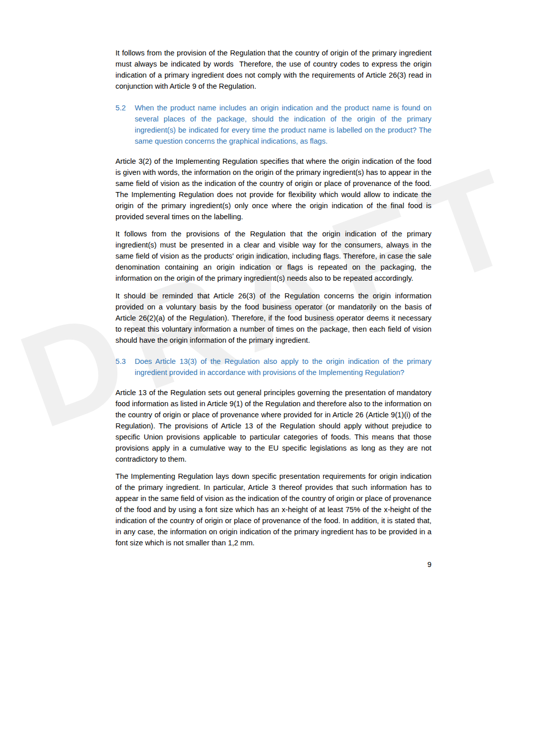DRAFT
It follows from the provision of the Regulation that the country of origin of the primary ingredient must always be indicated by words Therefore, the use of country codes to express the origin indication of a primary ingredient does not comply with the requirements of Article 26(3) read in conjunction with Article 9 of the Regulation.
5.2
When the product name includes an origin indication and the product name is found on several places of the package, should the indication of the origin of the primary ingredient(s) be indicated for every time the product name is labelled on the product? The same question concerns the graphical indications, as flags.
Article 3(2) of the Implementing Regulation specifies that where the origin indication of the food is given with words, the information on the origin of the primary ingredient(s) has to appear in the same field of vision as the indication of the country of origin or place of provenance of the food. The Implementing Regulation does not provide for flexibility which would allow to indicate the origin of the primary ingredient(s) only once where the origin indication of the final food is provided several times on the labelling.
It follows from the provisions of the Regulation that the origin indication of the primary ingredient(s) must be presented in a clear and visible way for the consumers, always in the same field of vision as the products' origin indication, including flags. Therefore, in case the sale denomination containing an origin indication or flags is repeated on the packaging, the information on the origin of the primary ingredient(s) needs also to be repeated accordingly.
It should be reminded that Article 26(3) of the Regulation concerns the origin information provided on a voluntary basis by the food business operator (or mandatorily on the basis of Article 26(2)(a) of the Regulation). Therefore, if the food business operator deems it necessary to repeat this voluntary information a number of times on the package, then each field of vision should have the origin information of the primary ingredient.
5.3
Does Article 13(3) of the Regulation also apply to the origin indication of the primary ingredient provided in accordance with provisions of the Implementing Regulation?
Article 13 of the Regulation sets out general principles governing the presentation of mandatory food information as listed in Article 9(1) of the Regulation and therefore also to the information on the country of origin or place of provenance where provided for in Article 26 (Article 9(1)(i) of the Regulation). The provisions of Article 13 of the Regulation should apply without prejudice to specific Union provisions applicable to particular categories of foods. This means that those provisions apply in a cumulative way to the EU specific legislations as long as they are not contradictory to them.
The Implementing Regulation lays down specific presentation requirements for origin indication of the primary ingredient. In particular, Article 3 thereof provides that such information has to appear in the same field of vision as the indication of the country of origin or place of provenance of the food and by using a font size which has an x-height of at least 75% of the x-height of the indication of the country of origin or place of provenance of the food. In addition, it is stated that, in any case, the information on origin indication of the primary ingredient has to be provided in a font size which is not smaller than 1,2 mm.
9